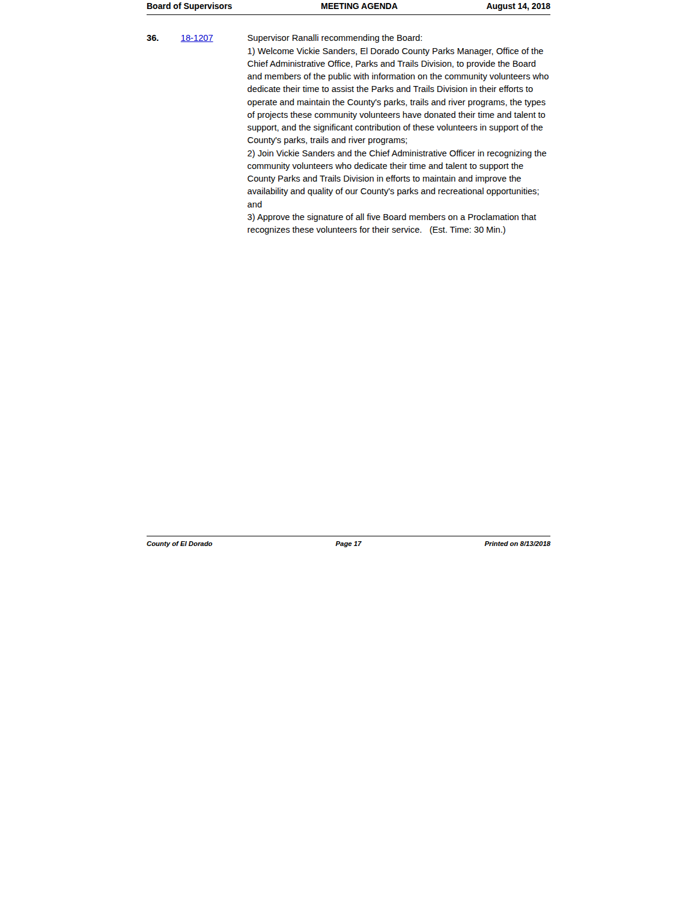Board of Supervisors
MEETING AGENDA
August 14, 2018
36.
18-1207
Supervisor Ranalli recommending the Board:
1) Welcome Vickie Sanders, El Dorado County Parks Manager, Office of the Chief Administrative Office, Parks and Trails Division, to provide the Board and members of the public with information on the community volunteers who dedicate their time to assist the Parks and Trails Division in their efforts to operate and maintain the County's parks, trails and river programs, the types of projects these community volunteers have donated their time and talent to support, and the significant contribution of these volunteers in support of the County's parks, trails and river programs;
2) Join Vickie Sanders and the Chief Administrative Officer in recognizing the community volunteers who dedicate their time and talent to support the County Parks and Trails Division in efforts to maintain and improve the availability and quality of our County's parks and recreational opportunities; and
3) Approve the signature of all five Board members on a Proclamation that recognizes these volunteers for their service. (Est. Time: 30 Min.)
County of El Dorado
Page 17
Printed on 8/13/2018